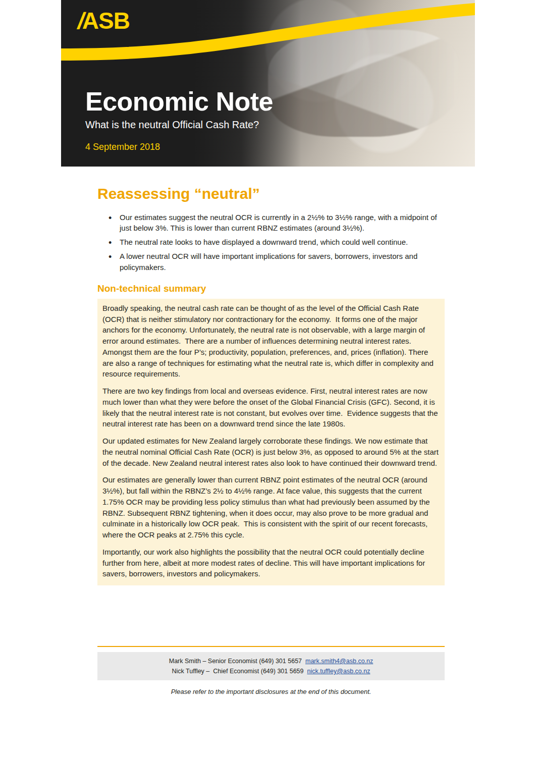/ASB
Economic Note
What is the neutral Official Cash Rate?
4 September 2018
Reassessing “neutral”
Our estimates suggest the neutral OCR is currently in a 2½% to 3½% range, with a midpoint of just below 3%. This is lower than current RBNZ estimates (around 3½%).
The neutral rate looks to have displayed a downward trend, which could well continue.
A lower neutral OCR will have important implications for savers, borrowers, investors and policymakers.
Non-technical summary
Broadly speaking, the neutral cash rate can be thought of as the level of the Official Cash Rate (OCR) that is neither stimulatory nor contractionary for the economy. It forms one of the major anchors for the economy. Unfortunately, the neutral rate is not observable, with a large margin of error around estimates. There are a number of influences determining neutral interest rates. Amongst them are the four P’s; productivity, population, preferences, and, prices (inflation). There are also a range of techniques for estimating what the neutral rate is, which differ in complexity and resource requirements.
There are two key findings from local and overseas evidence. First, neutral interest rates are now much lower than what they were before the onset of the Global Financial Crisis (GFC). Second, it is likely that the neutral interest rate is not constant, but evolves over time. Evidence suggests that the neutral interest rate has been on a downward trend since the late 1980s.
Our updated estimates for New Zealand largely corroborate these findings. We now estimate that the neutral nominal Official Cash Rate (OCR) is just below 3%, as opposed to around 5% at the start of the decade. New Zealand neutral interest rates also look to have continued their downward trend.
Our estimates are generally lower than current RBNZ point estimates of the neutral OCR (around 3½%), but fall within the RBNZ’s 2½ to 4½% range. At face value, this suggests that the current 1.75% OCR may be providing less policy stimulus than what had previously been assumed by the RBNZ. Subsequent RBNZ tightening, when it does occur, may also prove to be more gradual and culminate in a historically low OCR peak. This is consistent with the spirit of our recent forecasts, where the OCR peaks at 2.75% this cycle.
Importantly, our work also highlights the possibility that the neutral OCR could potentially decline further from here, albeit at more modest rates of decline. This will have important implications for savers, borrowers, investors and policymakers.
Mark Smith – Senior Economist (649) 301 5657 mark.smith4@asb.co.nz
Nick Tuffley – Chief Economist (649) 301 5659 nick.tuffley@asb.co.nz
Please refer to the important disclosures at the end of this document.